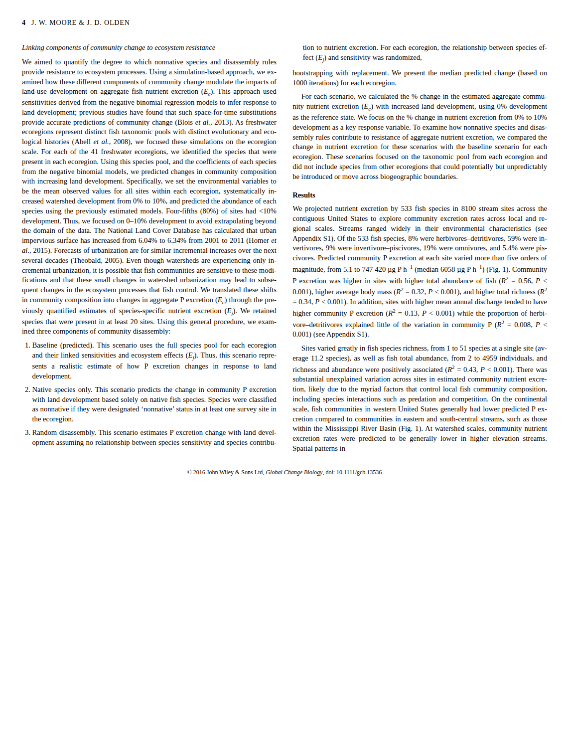4 J. W. MOORE & J. D. OLDEN
Linking components of community change to ecosystem resistance
We aimed to quantify the degree to which nonnative species and disassembly rules provide resistance to ecosystem processes. Using a simulation-based approach, we examined how these different components of community change modulate the impacts of land-use development on aggregate fish nutrient excretion (Ec). This approach used sensitivities derived from the negative binomial regression models to infer response to land development; previous studies have found that such space-for-time substitutions provide accurate predictions of community change (Blois et al., 2013). As freshwater ecoregions represent distinct fish taxonomic pools with distinct evolutionary and ecological histories (Abell et al., 2008), we focused these simulations on the ecoregion scale. For each of the 41 freshwater ecoregions, we identified the species that were present in each ecoregion. Using this species pool, and the coefficients of each species from the negative binomial models, we predicted changes in community composition with increasing land development. Specifically, we set the environmental variables to be the mean observed values for all sites within each ecoregion, systematically increased watershed development from 0% to 10%, and predicted the abundance of each species using the previously estimated models. Four-fifths (80%) of sites had <10% development. Thus, we focused on 0–10% development to avoid extrapolating beyond the domain of the data. The National Land Cover Database has calculated that urban impervious surface has increased from 6.04% to 6.34% from 2001 to 2011 (Homer et al., 2015). Forecasts of urbanization are for similar incremental increases over the next several decades (Theobald, 2005). Even though watersheds are experiencing only incremental urbanization, it is possible that fish communities are sensitive to these modifications and that these small changes in watershed urbanization may lead to subsequent changes in the ecosystem processes that fish control. We translated these shifts in community composition into changes in aggregate P excretion (Ec) through the previously quantified estimates of species-specific nutrient excretion (Ej). We retained species that were present in at least 20 sites. Using this general procedure, we examined three components of community disassembly:
Baseline (predicted). This scenario uses the full species pool for each ecoregion and their linked sensitivities and ecosystem effects (Ej). Thus, this scenario represents a realistic estimate of how P excretion changes in response to land development.
Native species only. This scenario predicts the change in community P excretion with land development based solely on native fish species. Species were classified as nonnative if they were designated ‘nonnative’ status in at least one survey site in the ecoregion.
Random disassembly. This scenario estimates P excretion change with land development assuming no relationship between species sensitivity and species contribution to nutrient excretion. For each ecoregion, the relationship between species effect (Ej) and sensitivity was randomized,
bootstrapping with replacement. We present the median predicted change (based on 1000 iterations) for each ecoregion.
For each scenario, we calculated the % change in the estimated aggregate community nutrient excretion (Ec) with increased land development, using 0% development as the reference state. We focus on the % change in nutrient excretion from 0% to 10% development as a key response variable. To examine how nonnative species and disassembly rules contribute to resistance of aggregate nutrient excretion, we compared the change in nutrient excretion for these scenarios with the baseline scenario for each ecoregion. These scenarios focused on the taxonomic pool from each ecoregion and did not include species from other ecoregions that could potentially but unpredictably be introduced or move across biogeographic boundaries.
Results
We projected nutrient excretion by 533 fish species in 8100 stream sites across the contiguous United States to explore community excretion rates across local and regional scales. Streams ranged widely in their environmental characteristics (see Appendix S1). Of the 533 fish species, 8% were herbivores–detritivores, 59% were invertivores, 9% were invertivore–piscivores, 19% were omnivores, and 5.4% were piscivores. Predicted community P excretion at each site varied more than five orders of magnitude, from 5.1 to 747 420 µg P h−1 (median 6058 µg P h−1) (Fig. 1). Community P excretion was higher in sites with higher total abundance of fish (R2 = 0.56, P < 0.001), higher average body mass (R2 = 0.32, P < 0.001), and higher total richness (R2 = 0.34, P < 0.001). In addition, sites with higher mean annual discharge tended to have higher community P excretion (R2 = 0.13, P < 0.001) while the proportion of herbivore–detritivores explained little of the variation in community P (R2 = 0.008, P < 0.001) (see Appendix S1).
Sites varied greatly in fish species richness, from 1 to 51 species at a single site (average 11.2 species), as well as fish total abundance, from 2 to 4959 individuals, and richness and abundance were positively associated (R2 = 0.43, P < 0.001). There was substantial unexplained variation across sites in estimated community nutrient excretion, likely due to the myriad factors that control local fish community composition, including species interactions such as predation and competition. On the continental scale, fish communities in western United States generally had lower predicted P excretion compared to communities in eastern and south-central streams, such as those within the Mississippi River Basin (Fig. 1). At watershed scales, community nutrient excretion rates were predicted to be generally lower in higher elevation streams. Spatial patterns in
© 2016 John Wiley & Sons Ltd, Global Change Biology, doi: 10.1111/gcb.13536